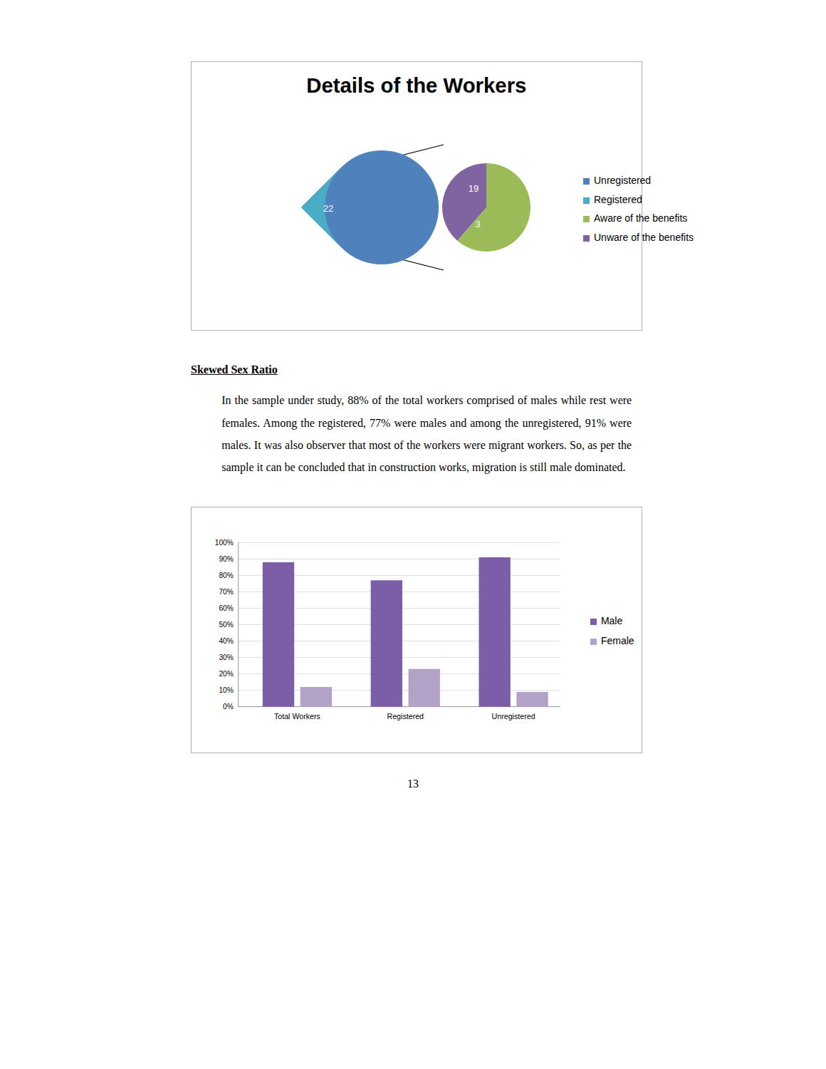Details of the Workers
78 22 19 3
Unregistered
Registered
Aware of the benefits
Unware of the benefits
Skewed Sex Ratio
In the sample under study, 88% of the total workers comprised of males while rest were females. Among the registered, 77% were males and among the unregistered, 91% were males. It was also observer that most of the workers were migrant workers. So, as per the sample it can be concluded that in construction works, migration is still male dominated.
100% 90% 80% 70% 60% 50% 40% 30% 20% 10% 0% Group 1: Total Workers (male 88%, female 12%) Total Workers Registered Unregistered
Male
Female
13